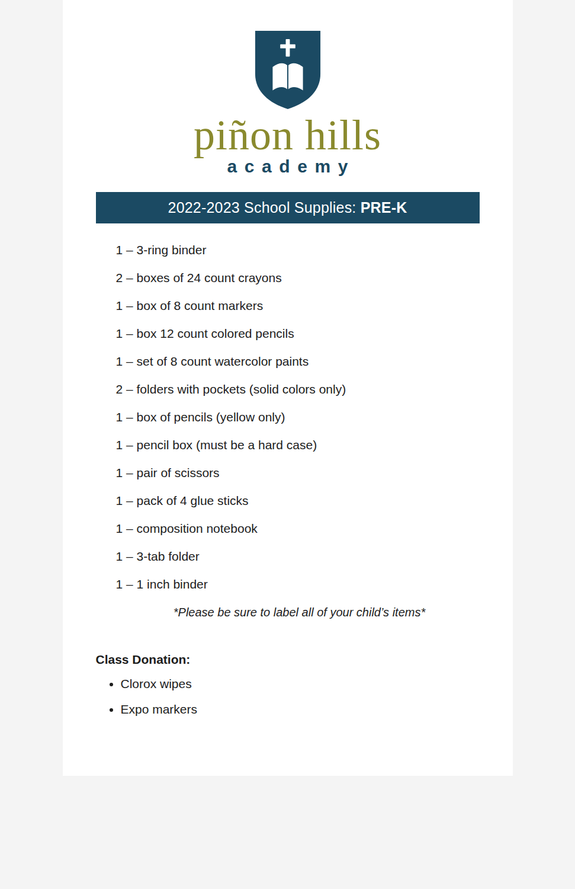piñon hills academy
2022-2023 School Supplies: PRE-K
1 – 3-ring binder
2 – boxes of 24 count crayons
1 – box of 8 count markers
1 – box 12 count colored pencils
1 – set of 8 count watercolor paints
2 – folders with pockets (solid colors only)
1 – box of pencils (yellow only)
1 – pencil box (must be a hard case)
1 – pair of scissors
1 – pack of 4 glue sticks
1 – composition notebook
1 – 3-tab folder
1 – 1 inch binder
*Please be sure to label all of your child’s items*
Class Donation:
Clorox wipes
Expo markers